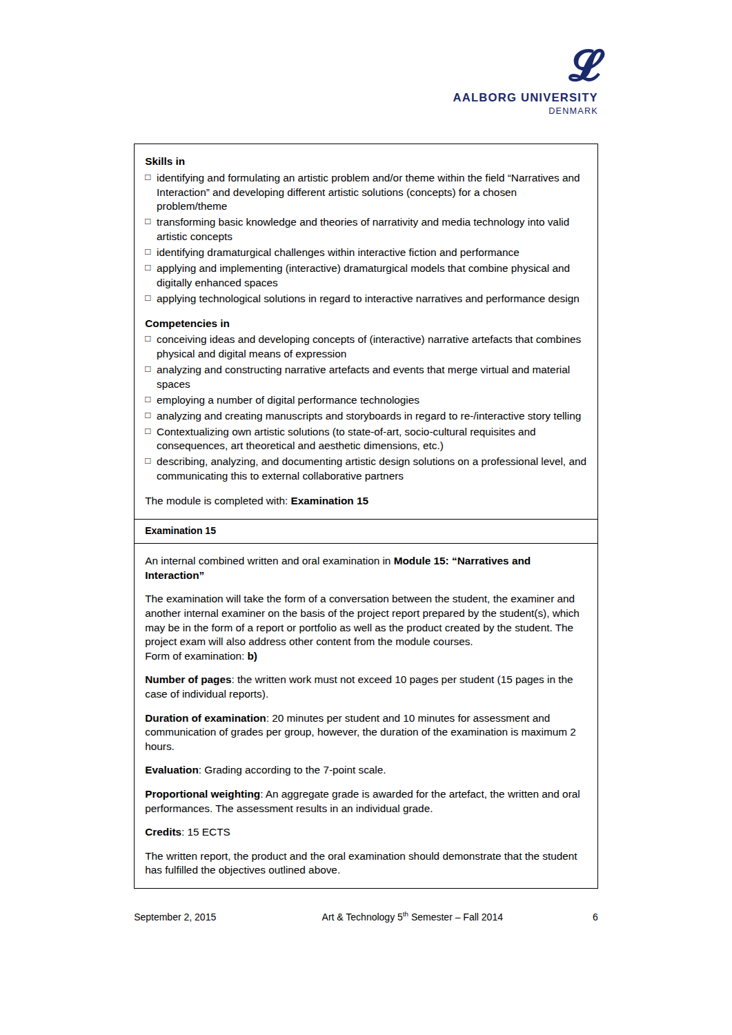𝓛 AALBORG UNIVERSITY DENMARK
Skills in
identifying and formulating an artistic problem and/or theme within the field “Narratives and Interaction” and developing different artistic solutions (concepts) for a chosen problem/theme
transforming basic knowledge and theories of narrativity and media technology into valid artistic concepts
identifying dramaturgical challenges within interactive fiction and performance
applying and implementing (interactive) dramaturgical models that combine physical and digitally enhanced spaces
applying technological solutions in regard to interactive narratives and performance design
Competencies in
conceiving ideas and developing concepts of (interactive) narrative artefacts that combines physical and digital means of expression
analyzing and constructing narrative artefacts and events that merge virtual and material spaces
employing a number of digital performance technologies
analyzing and creating manuscripts and storyboards in regard to re-/interactive story telling
Contextualizing own artistic solutions (to state-of-art, socio-cultural requisites and consequences, art theoretical and aesthetic dimensions, etc.)
describing, analyzing, and documenting artistic design solutions on a professional level, and communicating this to external collaborative partners
The module is completed with: Examination 15
Examination 15
An internal combined written and oral examination in Module 15: “Narratives and Interaction”
The examination will take the form of a conversation between the student, the examiner and another internal examiner on the basis of the project report prepared by the student(s), which may be in the form of a report or portfolio as well as the product created by the student. The project exam will also address other content from the module courses.
Form of examination: b)
Number of pages: the written work must not exceed 10 pages per student (15 pages in the case of individual reports).
Duration of examination: 20 minutes per student and 10 minutes for assessment and communication of grades per group, however, the duration of the examination is maximum 2 hours.
Evaluation: Grading according to the 7-point scale.
Proportional weighting: An aggregate grade is awarded for the artefact, the written and oral performances. The assessment results in an individual grade.
Credits: 15 ECTS
The written report, the product and the oral examination should demonstrate that the student has fulfilled the objectives outlined above.
September 2, 2015
Art & Technology 5th Semester – Fall 2014
6